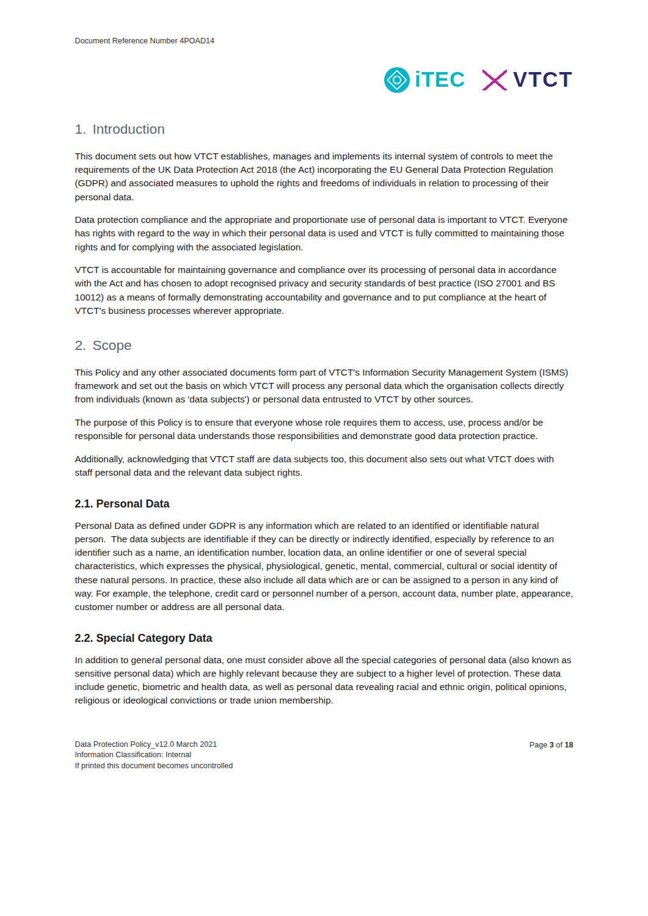Document Reference Number 4POAD14
iTEC
VTCT
1. Introduction
This document sets out how VTCT establishes, manages and implements its internal system of controls to meet the requirements of the UK Data Protection Act 2018 (the Act) incorporating the EU General Data Protection Regulation (GDPR) and associated measures to uphold the rights and freedoms of individuals in relation to processing of their personal data.
Data protection compliance and the appropriate and proportionate use of personal data is important to VTCT. Everyone has rights with regard to the way in which their personal data is used and VTCT is fully committed to maintaining those rights and for complying with the associated legislation.
VTCT is accountable for maintaining governance and compliance over its processing of personal data in accordance with the Act and has chosen to adopt recognised privacy and security standards of best practice (ISO 27001 and BS 10012) as a means of formally demonstrating accountability and governance and to put compliance at the heart of VTCT's business processes wherever appropriate.
2. Scope
This Policy and any other associated documents form part of VTCT's Information Security Management System (ISMS) framework and set out the basis on which VTCT will process any personal data which the organisation collects directly from individuals (known as 'data subjects') or personal data entrusted to VTCT by other sources.
The purpose of this Policy is to ensure that everyone whose role requires them to access, use, process and/or be responsible for personal data understands those responsibilities and demonstrate good data protection practice.
Additionally, acknowledging that VTCT staff are data subjects too, this document also sets out what VTCT does with staff personal data and the relevant data subject rights.
2.1. Personal Data
Personal Data as defined under GDPR is any information which are related to an identified or identifiable natural person. The data subjects are identifiable if they can be directly or indirectly identified, especially by reference to an identifier such as a name, an identification number, location data, an online identifier or one of several special characteristics, which expresses the physical, physiological, genetic, mental, commercial, cultural or social identity of these natural persons. In practice, these also include all data which are or can be assigned to a person in any kind of way. For example, the telephone, credit card or personnel number of a person, account data, number plate, appearance, customer number or address are all personal data.
2.2. Special Category Data
In addition to general personal data, one must consider above all the special categories of personal data (also known as sensitive personal data) which are highly relevant because they are subject to a higher level of protection. These data include genetic, biometric and health data, as well as personal data revealing racial and ethnic origin, political opinions, religious or ideological convictions or trade union membership.
Data Protection Policy_v12.0 March 2021
Information Classification: Internal
If printed this document becomes uncontrolled
Page 3 of 18